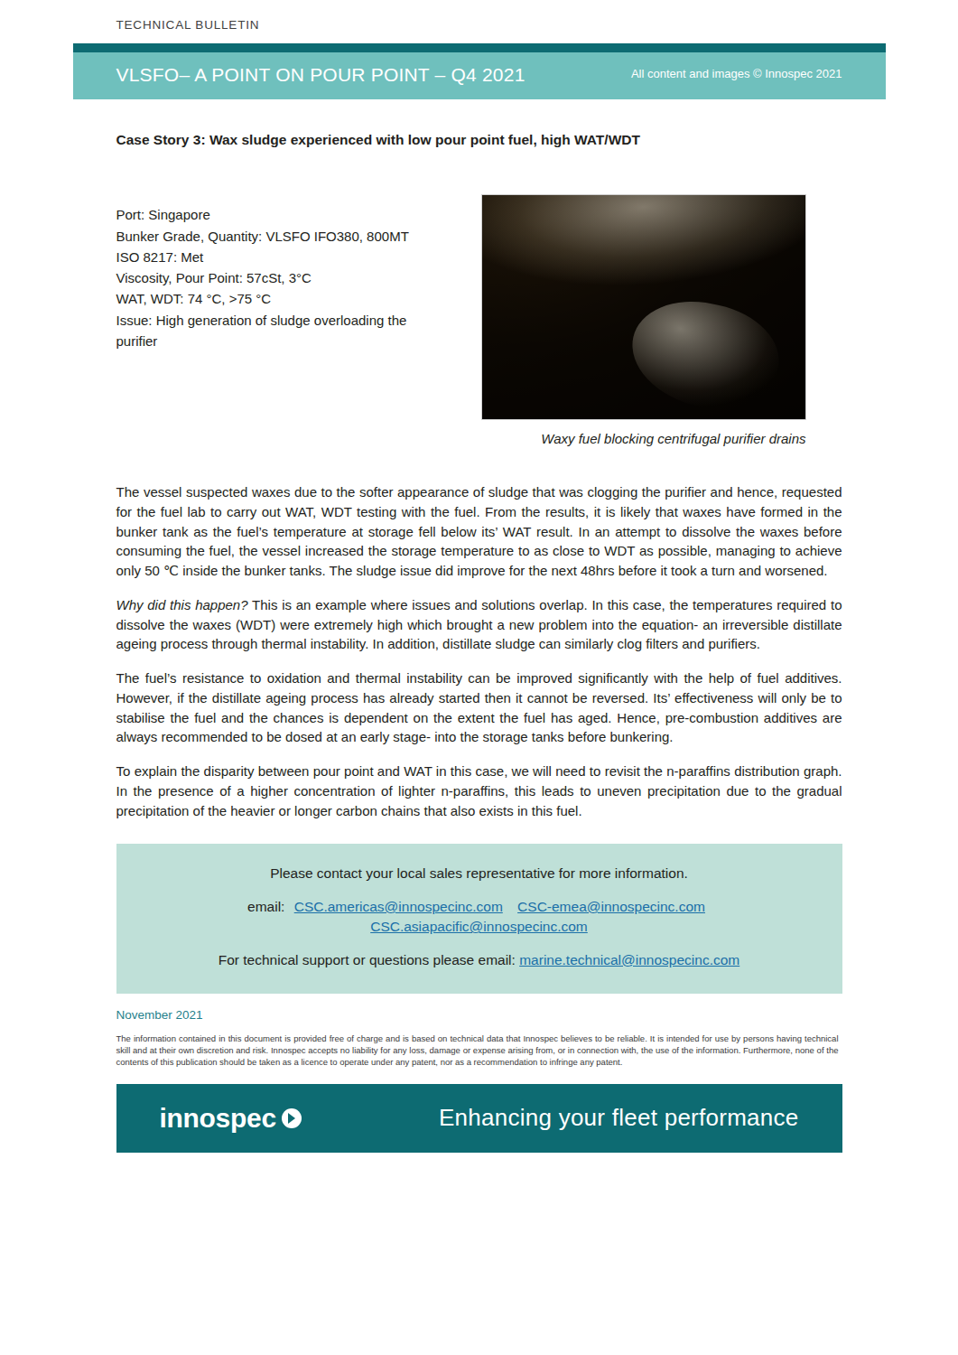Technical Bulletin
VLSFO– A POINT ON POUR POINT – Q4 2021
All content and images © Innospec 2021
Case Story 3: Wax sludge experienced with low pour point fuel, high WAT/WDT
Port: Singapore
Bunker Grade, Quantity: VLSFO IFO380, 800MT
ISO 8217: Met
Viscosity, Pour Point: 57cSt, 3°C
WAT, WDT: 74 °C, >75 °C
Issue: High generation of sludge overloading the purifier
Waxy fuel blocking centrifugal purifier drains
The vessel suspected waxes due to the softer appearance of sludge that was clogging the purifier and hence, requested for the fuel lab to carry out WAT, WDT testing with the fuel. From the results, it is likely that waxes have formed in the bunker tank as the fuel’s temperature at storage fell below its’ WAT result. In an attempt to dissolve the waxes before consuming the fuel, the vessel increased the storage temperature to as close to WDT as possible, managing to achieve only 50 ℃ inside the bunker tanks. The sludge issue did improve for the next 48hrs before it took a turn and worsened.
Why did this happen? This is an example where issues and solutions overlap. In this case, the temperatures required to dissolve the waxes (WDT) were extremely high which brought a new problem into the equation- an irreversible distillate ageing process through thermal instability. In addition, distillate sludge can similarly clog filters and purifiers.
The fuel’s resistance to oxidation and thermal instability can be improved significantly with the help of fuel additives. However, if the distillate ageing process has already started then it cannot be reversed. Its’ effectiveness will only be to stabilise the fuel and the chances is dependent on the extent the fuel has aged. Hence, pre-combustion additives are always recommended to be dosed at an early stage- into the storage tanks before bunkering.
To explain the disparity between pour point and WAT in this case, we will need to revisit the n-paraffins distribution graph. In the presence of a higher concentration of lighter n-paraffins, this leads to uneven precipitation due to the gradual precipitation of the heavier or longer carbon chains that also exists in this fuel.
Please contact your local sales representative for more information.
email: CSC.americas@innospecinc.com CSC-emea@innospecinc.com CSC.asiapacific@innospecinc.com
For technical support or questions please email: marine.technical@innospecinc.com
November 2021
The information contained in this document is provided free of charge and is based on technical data that Innospec believes to be reliable. It is intended for use by persons having technical skill and at their own discretion and risk. Innospec accepts no liability for any loss, damage or expense arising from, or in connection with, the use of the information. Furthermore, none of the contents of this publication should be taken as a licence to operate under any patent, nor as a recommendation to infringe any patent.
innospec
Enhancing your fleet performance